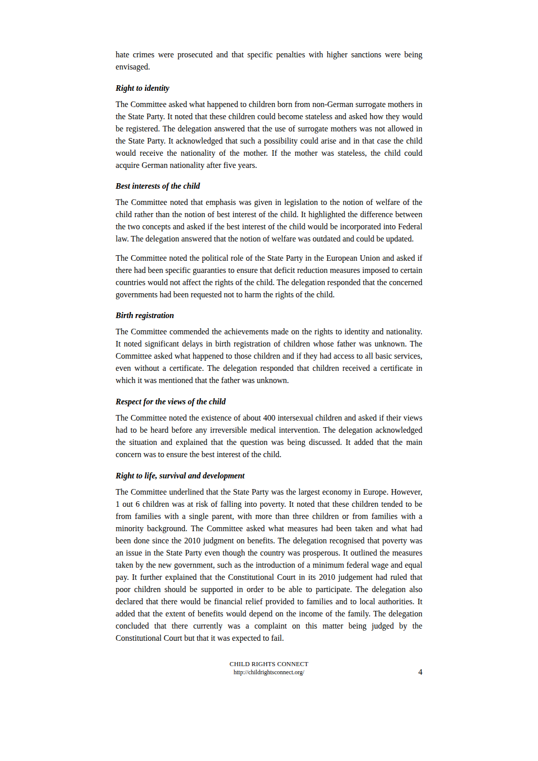hate crimes were prosecuted and that specific penalties with higher sanctions were being envisaged.
Right to identity
The Committee asked what happened to children born from non-German surrogate mothers in the State Party. It noted that these children could become stateless and asked how they would be registered. The delegation answered that the use of surrogate mothers was not allowed in the State Party. It acknowledged that such a possibility could arise and in that case the child would receive the nationality of the mother. If the mother was stateless, the child could acquire German nationality after five years.
Best interests of the child
The Committee noted that emphasis was given in legislation to the notion of welfare of the child rather than the notion of best interest of the child. It highlighted the difference between the two concepts and asked if the best interest of the child would be incorporated into Federal law. The delegation answered that the notion of welfare was outdated and could be updated.
The Committee noted the political role of the State Party in the European Union and asked if there had been specific guaranties to ensure that deficit reduction measures imposed to certain countries would not affect the rights of the child. The delegation responded that the concerned governments had been requested not to harm the rights of the child.
Birth registration
The Committee commended the achievements made on the rights to identity and nationality. It noted significant delays in birth registration of children whose father was unknown. The Committee asked what happened to those children and if they had access to all basic services, even without a certificate. The delegation responded that children received a certificate in which it was mentioned that the father was unknown.
Respect for the views of the child
The Committee noted the existence of about 400 intersexual children and asked if their views had to be heard before any irreversible medical intervention. The delegation acknowledged the situation and explained that the question was being discussed. It added that the main concern was to ensure the best interest of the child.
Right to life, survival and development
The Committee underlined that the State Party was the largest economy in Europe. However, 1 out 6 children was at risk of falling into poverty. It noted that these children tended to be from families with a single parent, with more than three children or from families with a minority background. The Committee asked what measures had been taken and what had been done since the 2010 judgment on benefits. The delegation recognised that poverty was an issue in the State Party even though the country was prosperous. It outlined the measures taken by the new government, such as the introduction of a minimum federal wage and equal pay. It further explained that the Constitutional Court in its 2010 judgement had ruled that poor children should be supported in order to be able to participate. The delegation also declared that there would be financial relief provided to families and to local authorities. It added that the extent of benefits would depend on the income of the family. The delegation concluded that there currently was a complaint on this matter being judged by the Constitutional Court but that it was expected to fail.
CHILD RIGHTS CONNECT
http://childrightsconnect.org/
4